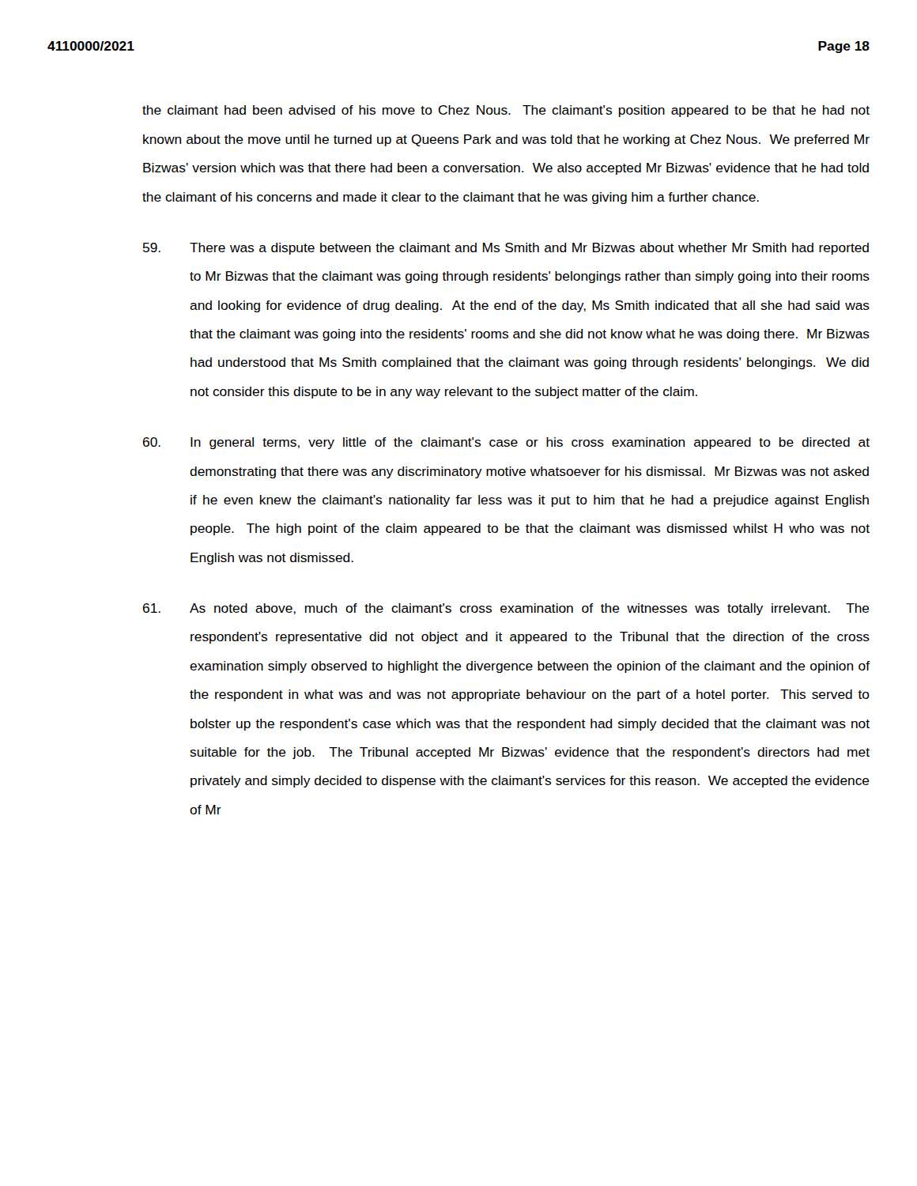4110000/2021 Page 18
the claimant had been advised of his move to Chez Nous. The claimant's position appeared to be that he had not known about the move until he turned up at Queens Park and was told that he working at Chez Nous. We preferred Mr Bizwas' version which was that there had been a conversation. We also accepted Mr Bizwas' evidence that he had told the claimant of his concerns and made it clear to the claimant that he was giving him a further chance.
59.
There was a dispute between the claimant and Ms Smith and Mr Bizwas about whether Mr Smith had reported to Mr Bizwas that the claimant was going through residents' belongings rather than simply going into their rooms and looking for evidence of drug dealing. At the end of the day, Ms Smith indicated that all she had said was that the claimant was going into the residents' rooms and she did not know what he was doing there. Mr Bizwas had understood that Ms Smith complained that the claimant was going through residents' belongings. We did not consider this dispute to be in any way relevant to the subject matter of the claim.
60.
In general terms, very little of the claimant's case or his cross examination appeared to be directed at demonstrating that there was any discriminatory motive whatsoever for his dismissal. Mr Bizwas was not asked if he even knew the claimant's nationality far less was it put to him that he had a prejudice against English people. The high point of the claim appeared to be that the claimant was dismissed whilst H who was not English was not dismissed.
61.
As noted above, much of the claimant's cross examination of the witnesses was totally irrelevant. The respondent's representative did not object and it appeared to the Tribunal that the direction of the cross examination simply observed to highlight the divergence between the opinion of the claimant and the opinion of the respondent in what was and was not appropriate behaviour on the part of a hotel porter. This served to bolster up the respondent's case which was that the respondent had simply decided that the claimant was not suitable for the job. The Tribunal accepted Mr Bizwas' evidence that the respondent's directors had met privately and simply decided to dispense with the claimant's services for this reason. We accepted the evidence of Mr